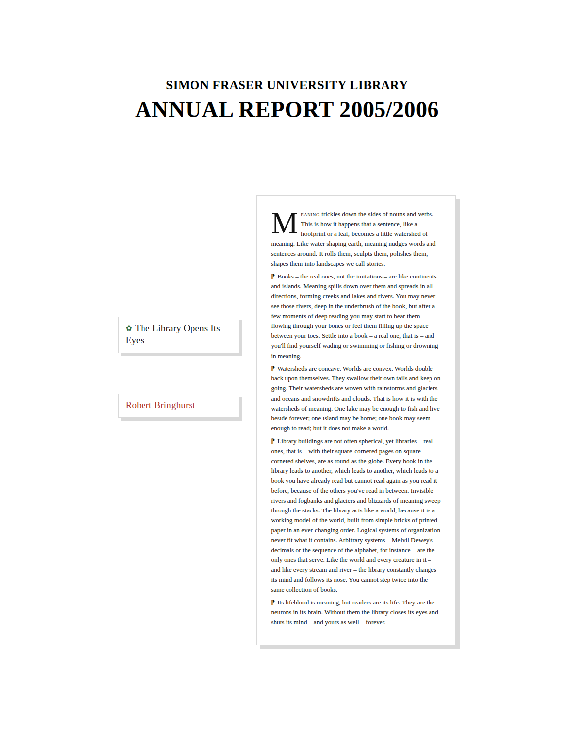SIMON FRASER UNIVERSITY LIBRARY
ANNUAL REPORT 2005/2006
✿The Library Opens Its Eyes
Robert Bringhurst
Meaning trickles down the sides of nouns and verbs. This is how it happens that a sentence, like a hoofprint or a leaf, becomes a little watershed of meaning. Like water shaping earth, meaning nudges words and sentences around. It rolls them, sculpts them, polishes them, shapes them into landscapes we call stories.
⁋Books – the real ones, not the imitations – are like continents and islands. Meaning spills down over them and spreads in all directions, forming creeks and lakes and rivers. You may never see those rivers, deep in the underbrush of the book, but after a few moments of deep reading you may start to hear them flowing through your bones or feel them filling up the space between your toes. Settle into a book – a real one, that is – and you'll find yourself wading or swimming or fishing or drowning in meaning.
⁋Watersheds are concave. Worlds are convex. Worlds double back upon themselves. They swallow their own tails and keep on going. Their watersheds are woven with rainstorms and glaciers and oceans and snowdrifts and clouds. That is how it is with the watersheds of meaning. One lake may be enough to fish and live beside forever; one island may be home; one book may seem enough to read; but it does not make a world.
⁋Library buildings are not often spherical, yet libraries – real ones, that is – with their square-cornered pages on square-cornered shelves, are as round as the globe. Every book in the library leads to another, which leads to another, which leads to a book you have already read but cannot read again as you read it before, because of the others you've read in between. Invisible rivers and fogbanks and glaciers and blizzards of meaning sweep through the stacks. The library acts like a world, because it is a working model of the world, built from simple bricks of printed paper in an ever-changing order. Logical systems of organization never fit what it contains. Arbitrary systems – Melvil Dewey's decimals or the sequence of the alphabet, for instance – are the only ones that serve. Like the world and every creature in it – and like every stream and river – the library constantly changes its mind and follows its nose. You cannot step twice into the same collection of books.
⁋Its lifeblood is meaning, but readers are its life. They are the neurons in its brain. Without them the library closes its eyes and shuts its mind – and yours as well – forever.